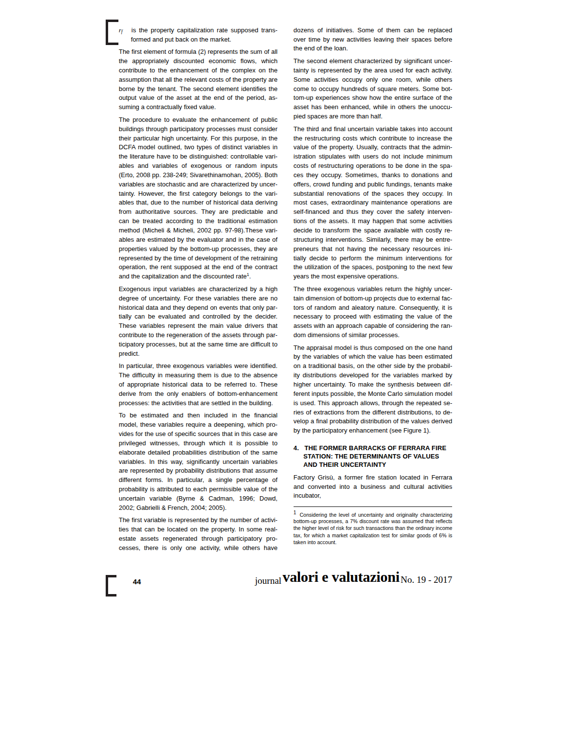rf is the property capitalization rate supposed transformed and put back on the market.
The first element of formula (2) represents the sum of all the appropriately discounted economic flows, which contribute to the enhancement of the complex on the assumption that all the relevant costs of the property are borne by the tenant. The second element identifies the output value of the asset at the end of the period, assuming a contractually fixed value.
The procedure to evaluate the enhancement of public buildings through participatory processes must consider their particular high uncertainty. For this purpose, in the DCFA model outlined, two types of distinct variables in the literature have to be distinguished: controllable variables and variables of exogenous or random inputs (Erto, 2008 pp. 238-249; Sivarethinamohan, 2005). Both variables are stochastic and are characterized by uncertainty. However, the first category belongs to the variables that, due to the number of historical data deriving from authoritative sources. They are predictable and can be treated according to the traditional estimation method (Micheli & Micheli, 2002 pp. 97-98).These variables are estimated by the evaluator and in the case of properties valued by the bottom-up processes, they are represented by the time of development of the retraining operation, the rent supposed at the end of the contract and the capitalization and the discounted rate1.
Exogenous input variables are characterized by a high degree of uncertainty. For these variables there are no historical data and they depend on events that only partially can be evaluated and controlled by the decider. These variables represent the main value drivers that contribute to the regeneration of the assets through participatory processes, but at the same time are difficult to predict.
In particular, three exogenous variables were identified. The difficulty in measuring them is due to the absence of appropriate historical data to be referred to. These derive from the only enablers of bottom-enhancement processes: the activities that are settled in the building.
To be estimated and then included in the financial model, these variables require a deepening, which provides for the use of specific sources that in this case are privileged witnesses, through which it is possible to elaborate detailed probabilities distribution of the same variables. In this way, significantly uncertain variables are represented by probability distributions that assume different forms. In particular, a single percentage of probability is attributed to each permissible value of the uncertain variable (Byrne & Cadman, 1996; Dowd, 2002; Gabrielli & French, 2004; 2005).
The first variable is represented by the number of activities that can be located on the property. In some real-estate assets regenerated through participatory processes, there is only one activity, while others have dozens of initiatives. Some of them can be replaced over time by new activities leaving their spaces before the end of the loan.
The second element characterized by significant uncertainty is represented by the area used for each activity. Some activities occupy only one room, while others come to occupy hundreds of square meters. Some bottom-up experiences show how the entire surface of the asset has been enhanced, while in others the unoccupied spaces are more than half.
The third and final uncertain variable takes into account the restructuring costs which contribute to increase the value of the property. Usually, contracts that the administration stipulates with users do not include minimum costs of restructuring operations to be done in the spaces they occupy. Sometimes, thanks to donations and offers, crowd funding and public fundings, tenants make substantial renovations of the spaces they occupy. In most cases, extraordinary maintenance operations are self-financed and thus they cover the safety interventions of the assets. It may happen that some activities decide to transform the space available with costly restructuring interventions. Similarly, there may be entrepreneurs that not having the necessary resources initially decide to perform the minimum interventions for the utilization of the spaces, postponing to the next few years the most expensive operations.
The three exogenous variables return the highly uncertain dimension of bottom-up projects due to external factors of random and aleatory nature. Consequently, it is necessary to proceed with estimating the value of the assets with an approach capable of considering the random dimensions of similar processes.
The appraisal model is thus composed on the one hand by the variables of which the value has been estimated on a traditional basis, on the other side by the probability distributions developed for the variables marked by higher uncertainty. To make the synthesis between different inputs possible, the Monte Carlo simulation model is used. This approach allows, through the repeated series of extractions from the different distributions, to develop a final probability distribution of the values derived by the participatory enhancement (see Figure 1).
4. The former barracks of Ferrara fire station: the determinants of values and their uncertainty
Factory Grisù, a former fire station located in Ferrara and converted into a business and cultural activities incubator,
1 Considering the level of uncertainty and originality characterizing bottom-up processes, a 7% discount rate was assumed that reflects the higher level of risk for such transactions than the ordinary income tax, for which a market capitalization test for similar goods of 6% is taken into account.
44 journal valori e valutazioni No. 19 - 2017